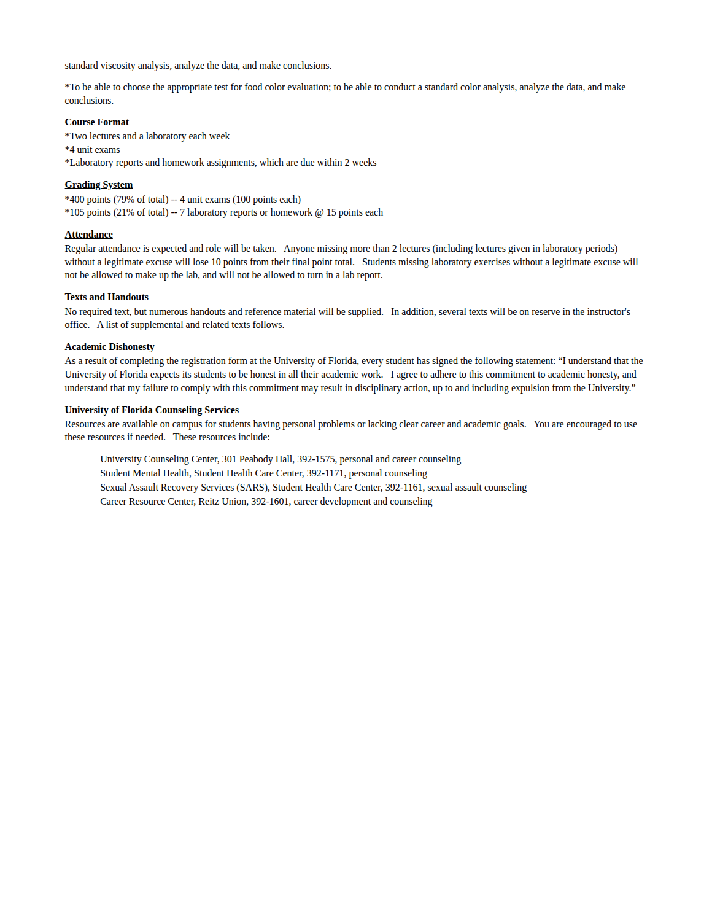standard viscosity analysis, analyze the data, and make conclusions.
*To be able to choose the appropriate test for food color evaluation; to be able to conduct a standard color analysis, analyze the data, and make conclusions.
Course Format
*Two lectures and a laboratory each week
*4 unit exams
*Laboratory reports and homework assignments, which are due within 2 weeks
Grading System
*400 points (79% of total) -- 4 unit exams (100 points each)
*105 points (21% of total) -- 7 laboratory reports or homework @ 15 points each
Attendance
Regular attendance is expected and role will be taken. Anyone missing more than 2 lectures (including lectures given in laboratory periods) without a legitimate excuse will lose 10 points from their final point total. Students missing laboratory exercises without a legitimate excuse will not be allowed to make up the lab, and will not be allowed to turn in a lab report.
Texts and Handouts
No required text, but numerous handouts and reference material will be supplied. In addition, several texts will be on reserve in the instructor's office. A list of supplemental and related texts follows.
Academic Dishonesty
As a result of completing the registration form at the University of Florida, every student has signed the following statement: “I understand that the University of Florida expects its students to be honest in all their academic work. I agree to adhere to this commitment to academic honesty, and understand that my failure to comply with this commitment may result in disciplinary action, up to and including expulsion from the University.”
University of Florida Counseling Services
Resources are available on campus for students having personal problems or lacking clear career and academic goals. You are encouraged to use these resources if needed. These resources include:
University Counseling Center, 301 Peabody Hall, 392-1575, personal and career counseling
Student Mental Health, Student Health Care Center, 392-1171, personal counseling
Sexual Assault Recovery Services (SARS), Student Health Care Center, 392-1161, sexual assault counseling
Career Resource Center, Reitz Union, 392-1601, career development and counseling